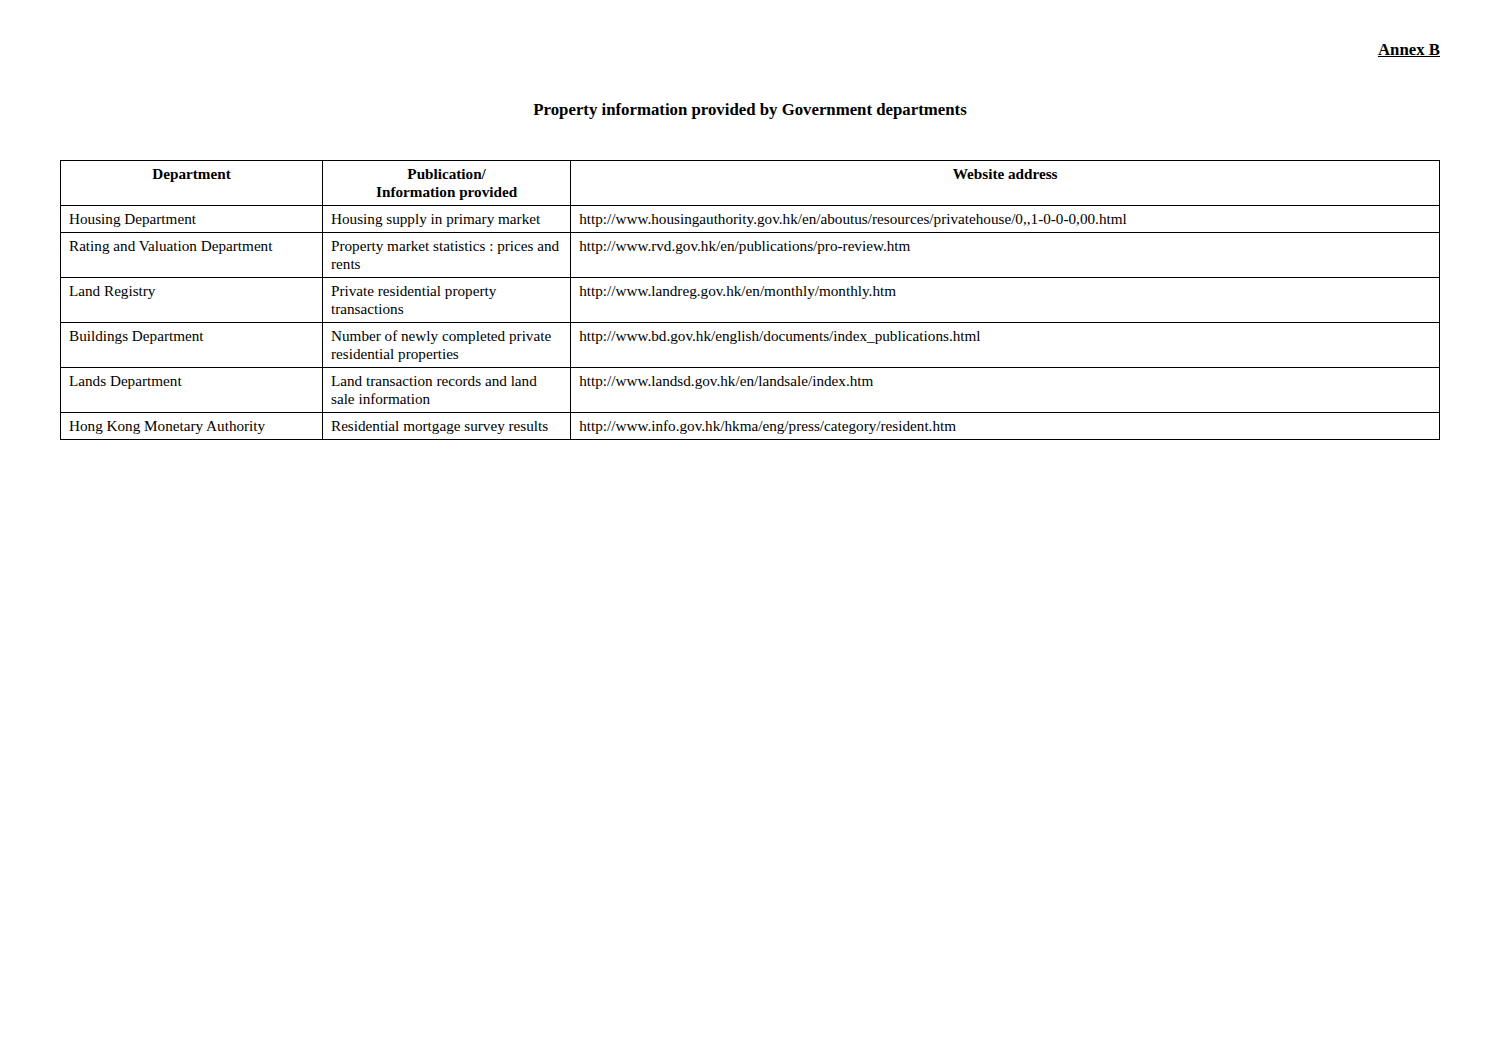Annex B
Property information provided by Government departments
| Department | Publication/ Information provided | Website address |
| --- | --- | --- |
| Housing Department | Housing supply in primary market | http://www.housingauthority.gov.hk/en/aboutus/resources/privatehouse/0,,1-0-0-0,00.html |
| Rating and Valuation Department | Property market statistics : prices and rents | http://www.rvd.gov.hk/en/publications/pro-review.htm |
| Land Registry | Private residential property transactions | http://www.landreg.gov.hk/en/monthly/monthly.htm |
| Buildings Department | Number of newly completed private residential properties | http://www.bd.gov.hk/english/documents/index_publications.html |
| Lands Department | Land transaction records and land sale information | http://www.landsd.gov.hk/en/landsale/index.htm |
| Hong Kong Monetary Authority | Residential mortgage survey results | http://www.info.gov.hk/hkma/eng/press/category/resident.htm |